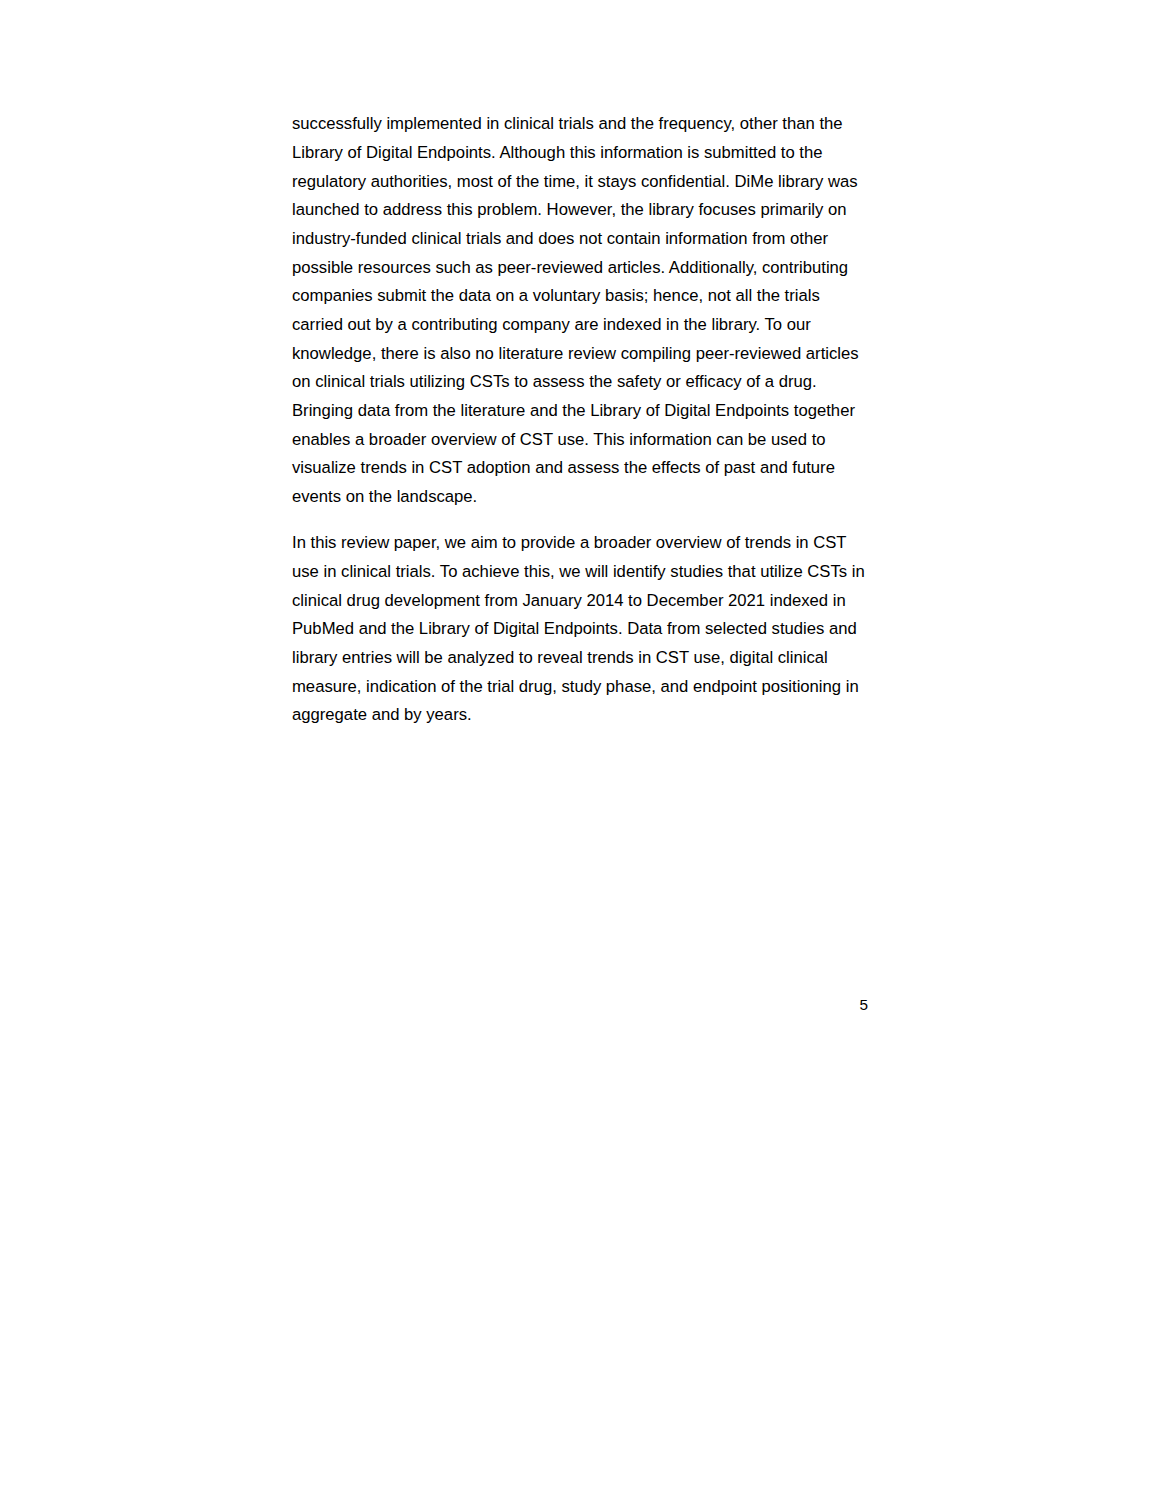successfully implemented in clinical trials and the frequency, other than the Library of Digital Endpoints. Although this information is submitted to the regulatory authorities, most of the time, it stays confidential. DiMe library was launched to address this problem. However, the library focuses primarily on industry-funded clinical trials and does not contain information from other possible resources such as peer-reviewed articles. Additionally, contributing companies submit the data on a voluntary basis; hence, not all the trials carried out by a contributing company are indexed in the library. To our knowledge, there is also no literature review compiling peer-reviewed articles on clinical trials utilizing CSTs to assess the safety or efficacy of a drug. Bringing data from the literature and the Library of Digital Endpoints together enables a broader overview of CST use. This information can be used to visualize trends in CST adoption and assess the effects of past and future events on the landscape.
In this review paper, we aim to provide a broader overview of trends in CST use in clinical trials. To achieve this, we will identify studies that utilize CSTs in clinical drug development from January 2014 to December 2021 indexed in PubMed and the Library of Digital Endpoints. Data from selected studies and library entries will be analyzed to reveal trends in CST use, digital clinical measure, indication of the trial drug, study phase, and endpoint positioning in aggregate and by years.
5